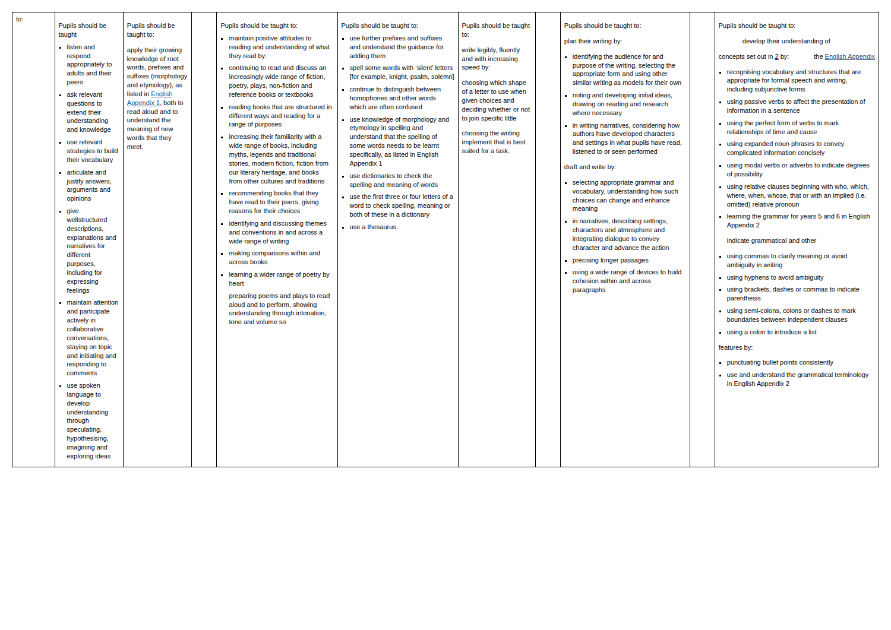| to: | Pupils should be taught listen and respond appropriately to adults and their peers ask relevant questions to extend their understanding and knowledge use relevant strategies to build their vocabulary articulate and justify answers, arguments and opinions give wellstructured descriptions, explanations and narratives for different purposes, including for expressing feelings maintain attention and participate actively in collaborative conversations, staying on topic and initiating and responding to comments use spoken language to develop understanding through speculating, hypothesising, imagining and exploring ideas | Pupils should be taught to: apply their growing knowledge of root words, prefixes and suffixes (morphology and etymology), as listed in English Appendix 1 , both to read aloud and to understand the meaning of new words that they meet. | | Pupils should be taught to: maintain positive attitudes to reading and understanding of what they read by: continuing to read and discuss an increasingly wide range of fiction, poetry, plays, non-fiction and reference books or textbooks reading books that are structured in different ways and reading for a range of purposes increasing their familiarity with a wide range of books, including myths, legends and traditional stories, modern fiction, fiction from our literary heritage, and books from other cultures and traditions recommending books that they have read to their peers, giving reasons for their choices identifying and discussing themes and conventions in and across a wide range of writing making comparisons within and across books learning a wider range of poetry by heart preparing poems and plays to read aloud and to perform, showing understanding through intonation, tone and volume so | Pupils should be taught to: use further prefixes and suffixes and understand the guidance for adding them spell some words with ‘silent’ letters [for example, knight, psalm, solemn] continue to distinguish between homophones and other words which are often confused use knowledge of morphology and etymology in spelling and understand that the spelling of some words needs to be learnt specifically, as listed in English Appendix 1 use dictionaries to check the spelling and meaning of words use the first three or four letters of a word to check spelling, meaning or both of these in a dictionary use a thesaurus. | Pupils should be taught to: write legibly, fluently and with increasing speed by: choosing which shape of a letter to use when given choices and deciding whether or not to join specific little choosing the writing implement that is best suited for a task. | | Pupils should be taught to: plan their writing by: identifying the audience for and purpose of the writing, selecting the appropriate form and using other similar writing as models for their own noting and developing initial ideas, drawing on reading and research where necessary in writing narratives, considering how authors have developed characters and settings in what pupils have read, listened to or seen performed draft and write by: selecting appropriate grammar and vocabulary, understanding how such choices can change and enhance meaning in narratives, describing settings, characters and atmosphere and integrating dialogue to convey character and advance the action précising longer passages using a wide range of devices to build cohesion within and across paragraphs | | Pupils should be taught to: develop their understanding of concepts set out in 2 by: the English Appendix recognising vocabulary and structures that are appropriate for formal speech and writing, including subjunctive forms using passive verbs to affect the presentation of information in a sentence using the perfect form of verbs to mark relationships of time and cause using expanded noun phrases to convey complicated information concisely using modal verbs or adverbs to indicate degrees of possibility using relative clauses beginning with who, which, where, when, whose, that or with an implied (i.e. omitted) relative pronoun learning the grammar for years 5 and 6 in English Appendix 2 indicate grammatical and other using commas to clarify meaning or avoid ambiguity in writing using hyphens to avoid ambiguity using brackets, dashes or commas to indicate parenthesis using semi-colons, colons or dashes to mark boundaries between independent clauses using a colon to introduce a list features by: punctuating bullet points consistently use and understand the grammatical terminology in English Appendix 2 |